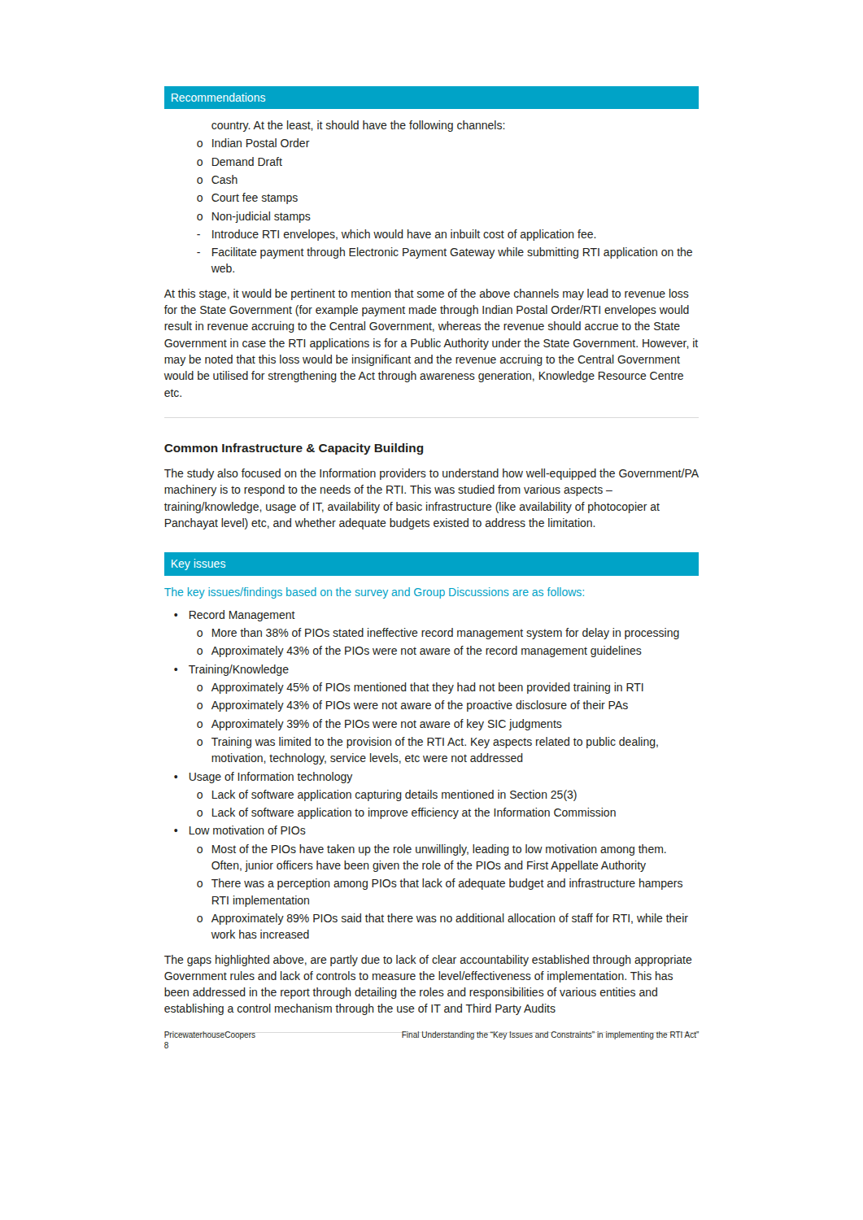Recommendations
country. At the least, it should have the following channels:
o Indian Postal Order
o Demand Draft
o Cash
o Court fee stamps
o Non-judicial stamps
-Introduce RTI envelopes, which would have an inbuilt cost of application fee.
-Facilitate payment through Electronic Payment Gateway while submitting RTI application on the web.
At this stage, it would be pertinent to mention that some of the above channels may lead to revenue loss for the State Government (for example payment made through Indian Postal Order/RTI envelopes would result in revenue accruing to the Central Government, whereas the revenue should accrue to the State Government in case the RTI applications is for a Public Authority under the State Government. However, it may be noted that this loss would be insignificant and the revenue accruing to the Central Government would be utilised for strengthening the Act through awareness generation, Knowledge Resource Centre etc.
Common Infrastructure & Capacity Building
The study also focused on the Information providers to understand how well-equipped the Government/PA machinery is to respond to the needs of the RTI. This was studied from various aspects – training/knowledge, usage of IT, availability of basic infrastructure (like availability of photocopier at Panchayat level) etc, and whether adequate budgets existed to address the limitation.
Key issues
The key issues/findings based on the survey and Group Discussions are as follows:
•Record Management
o More than 38% of PIOs stated ineffective record management system for delay in processing
o Approximately 43% of the PIOs were not aware of the record management guidelines
•Training/Knowledge
o Approximately 45% of PIOs mentioned that they had not been provided training in RTI
o Approximately 43% of PIOs were not aware of the proactive disclosure of their PAs
o Approximately 39% of the PIOs were not aware of key SIC judgments
o Training was limited to the provision of the RTI Act. Key aspects related to public dealing, motivation, technology, service levels, etc were not addressed
•Usage of Information technology
o Lack of software application capturing details mentioned in Section 25(3)
o Lack of software application to improve efficiency at the Information Commission
•Low motivation of PIOs
o Most of the PIOs have taken up the role unwillingly, leading to low motivation among them. Often, junior officers have been given the role of the PIOs and First Appellate Authority
o There was a perception among PIOs that lack of adequate budget and infrastructure hampers RTI implementation
o Approximately 89% PIOs said that there was no additional allocation of staff for RTI, while their work has increased
The gaps highlighted above, are partly due to lack of clear accountability established through appropriate Government rules and lack of controls to measure the level/effectiveness of implementation. This has been addressed in the report through detailing the roles and responsibilities of various entities and establishing a control mechanism through the use of IT and Third Party Audits
PricewaterhouseCoopers 8
Final Understanding the “Key Issues and Constraints” in implementing the RTI Act”